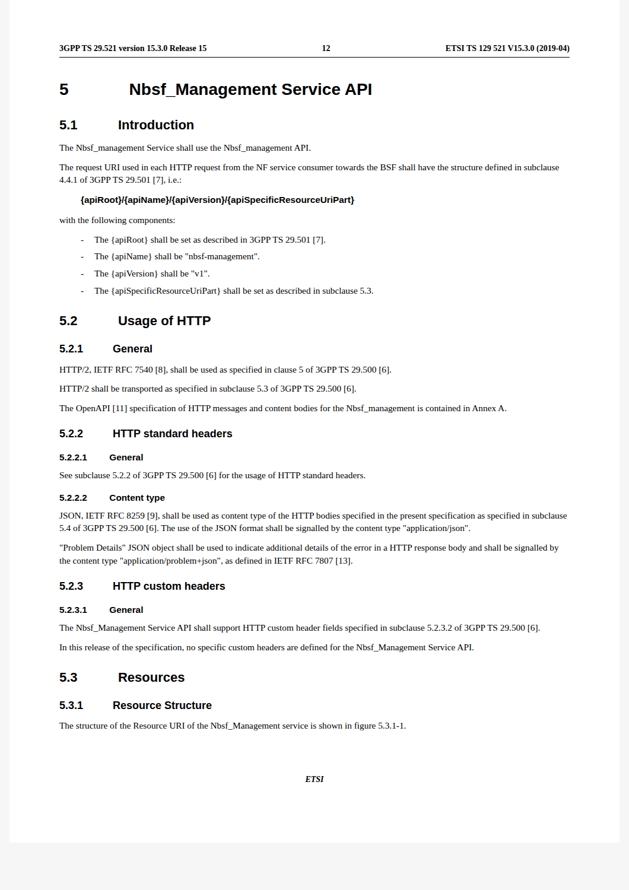3GPP TS 29.521 version 15.3.0 Release 15 12 ETSI TS 129 521 V15.3.0 (2019-04)
5 Nbsf_Management Service API
5.1 Introduction
The Nbsf_management Service shall use the Nbsf_management API.
The request URI used in each HTTP request from the NF service consumer towards the BSF shall have the structure defined in subclause 4.4.1 of 3GPP TS 29.501 [7], i.e.:
{apiRoot}/{apiName}/{apiVersion}/{apiSpecificResourceUriPart}
with the following components:
The {apiRoot} shall be set as described in 3GPP TS 29.501 [7].
The {apiName} shall be "nbsf-management".
The {apiVersion} shall be "v1".
The {apiSpecificResourceUriPart} shall be set as described in subclause 5.3.
5.2 Usage of HTTP
5.2.1 General
HTTP/2, IETF RFC 7540 [8], shall be used as specified in clause 5 of 3GPP TS 29.500 [6].
HTTP/2 shall be transported as specified in subclause 5.3 of 3GPP TS 29.500 [6].
The OpenAPI [11] specification of HTTP messages and content bodies for the Nbsf_management is contained in Annex A.
5.2.2 HTTP standard headers
5.2.2.1 General
See subclause 5.2.2 of 3GPP TS 29.500 [6] for the usage of HTTP standard headers.
5.2.2.2 Content type
JSON, IETF RFC 8259 [9], shall be used as content type of the HTTP bodies specified in the present specification as specified in subclause 5.4 of 3GPP TS 29.500 [6]. The use of the JSON format shall be signalled by the content type "application/json".
"Problem Details" JSON object shall be used to indicate additional details of the error in a HTTP response body and shall be signalled by the content type "application/problem+json", as defined in IETF RFC 7807 [13].
5.2.3 HTTP custom headers
5.2.3.1 General
The Nbsf_Management Service API shall support HTTP custom header fields specified in subclause 5.2.3.2 of 3GPP TS 29.500 [6].
In this release of the specification, no specific custom headers are defined for the Nbsf_Management Service API.
5.3 Resources
5.3.1 Resource Structure
The structure of the Resource URI of the Nbsf_Management service is shown in figure 5.3.1-1.
ETSI